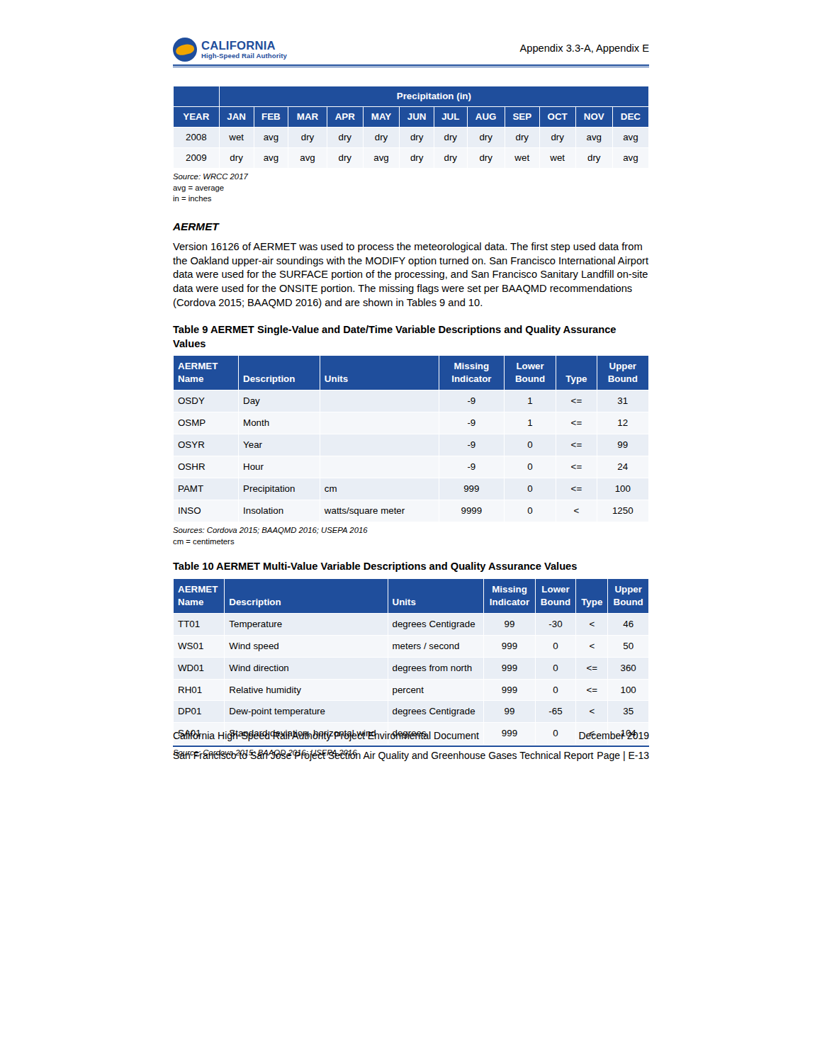CALIFORNIA
High-Speed Rail Authority
Appendix 3.3-A, Appendix E
| | Precipitation (in) |
| --- | --- |
| YEAR | JAN | FEB | MAR | APR | MAY | JUN | JUL | AUG | SEP | OCT | NOV | DEC |
| 2008 | wet | avg | dry | dry | dry | dry | dry | dry | dry | dry | avg | avg |
| 2009 | dry | avg | avg | dry | avg | dry | dry | dry | wet | wet | dry | avg |
Source: WRCC 2017
avg = average
in = inches
AERMET
Version 16126 of AERMET was used to process the meteorological data. The first step used data from the Oakland upper-air soundings with the MODIFY option turned on. San Francisco International Airport data were used for the SURFACE portion of the processing, and San Francisco Sanitary Landfill on-site data were used for the ONSITE portion. The missing flags were set per BAAQMD recommendations (Cordova 2015; BAAQMD 2016) and are shown in Tables 9 and 10.
Table 9 AERMET Single-Value and Date/Time Variable Descriptions and Quality Assurance Values
| AERMET Name | Description | Units | Missing Indicator | Lower Bound | Type | Upper Bound |
| --- | --- | --- | --- | --- | --- | --- |
| OSDY | Day | | -9 | 1 | <= | 31 |
| OSMP | Month | | -9 | 1 | <= | 12 |
| OSYR | Year | | -9 | 0 | <= | 99 |
| OSHR | Hour | | -9 | 0 | <= | 24 |
| PAMT | Precipitation | cm | 999 | 0 | <= | 100 |
| INSO | Insolation | watts/square meter | 9999 | 0 | < | 1250 |
Sources: Cordova 2015; BAAQMD 2016; USEPA 2016
cm = centimeters
Table 10 AERMET Multi-Value Variable Descriptions and Quality Assurance Values
| AERMET Name | Description | Units | Missing Indicator | Lower Bound | Type | Upper Bound |
| --- | --- | --- | --- | --- | --- | --- |
| TT01 | Temperature | degrees Centigrade | 99 | -30 | < | 46 |
| WS01 | Wind speed | meters / second | 999 | 0 | < | 50 |
| WD01 | Wind direction | degrees from north | 999 | 0 | <= | 360 |
| RH01 | Relative humidity | percent | 999 | 0 | <= | 100 |
| DP01 | Dew-point temperature | degrees Centigrade | 99 | -65 | < | 35 |
| SA01 | Standard deviation, horizontal wind | degrees | 999 | 0 | < | 104 |
Source: Cordova 2015; BAAQD 2016; USEPA 2016
California High-Speed Rail Authority Project Environmental Document December 2019
San Francisco to San Jose Project Section Air Quality and Greenhouse Gases Technical Report Page | E-13